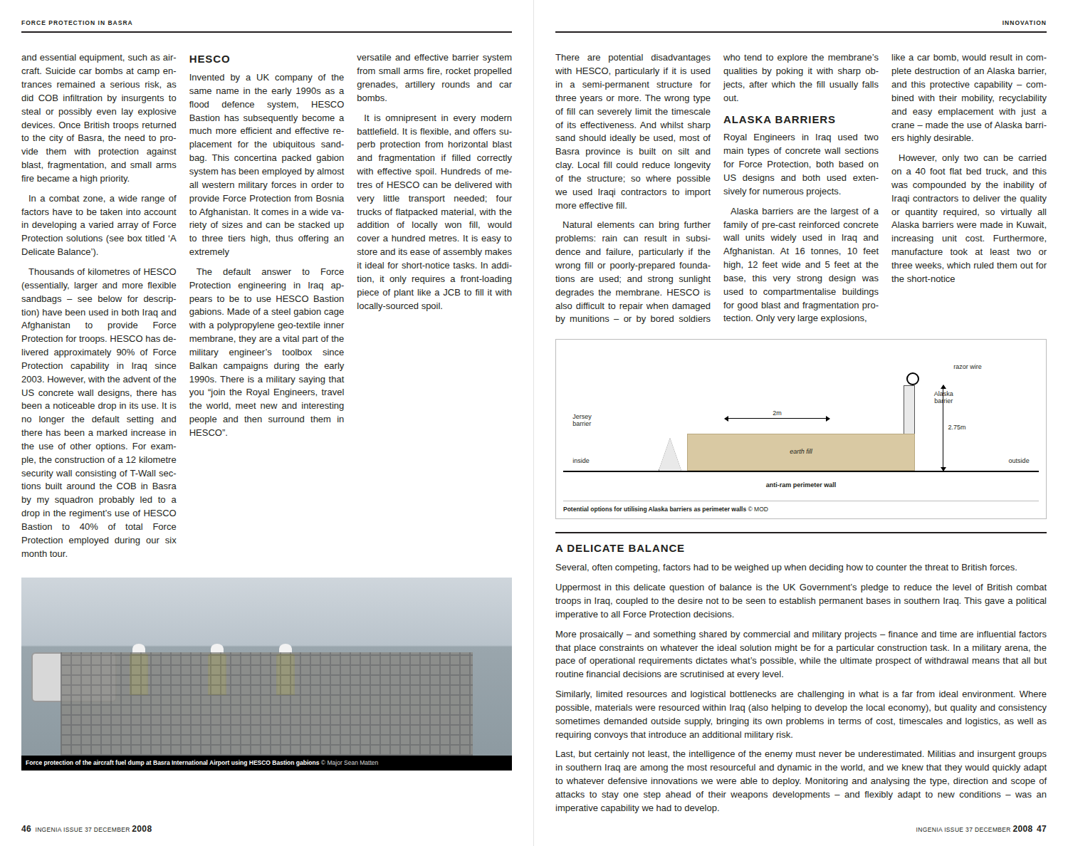Force Protection in Basra
and essential equipment, such as aircraft. Suicide car bombs at camp entrances remained a serious risk, as did COB infiltration by insurgents to steal or possibly even lay explosive devices. Once British troops returned to the city of Basra, the need to provide them with protection against blast, fragmentation, and small arms fire became a high priority.
In a combat zone, a wide range of factors have to be taken into account in developing a varied array of Force Protection solutions (see box titled ‘A Delicate Balance’).
Thousands of kilometres of HESCO (essentially, larger and more flexible sandbags – see below for description) have been used in both Iraq and Afghanistan to provide Force Protection for troops. HESCO has delivered approximately 90% of Force Protection capability in Iraq since 2003. However, with the advent of the US concrete wall designs, there has been a noticeable drop in its use. It is no longer the default setting and there has been a marked increase in the use of other options. For example, the construction of a 12 kilometre security wall consisting of T-Wall sections built around the COB in Basra by my squadron probably led to a drop in the regiment’s use of HESCO Bastion to 40% of total Force Protection employed during our six month tour.
HESCO
Invented by a UK company of the same name in the early 1990s as a flood defence system, HESCO Bastion has subsequently become a much more efficient and effective replacement for the ubiquitous sandbag. This concertina packed gabion system has been employed by almost all western military forces in order to provide Force Protection from Bosnia to Afghanistan. It comes in a wide variety of sizes and can be stacked up to three tiers high, thus offering an extremely
The default answer to Force Protection engineering in Iraq appears to be to use HESCO Bastion gabions. Made of a steel gabion cage with a polypropylene geo-textile inner membrane, they are a vital part of the military engineer’s toolbox since Balkan campaigns during the early 1990s. There is a military saying that you “join the Royal Engineers, travel the world, meet new and interesting people and then surround them in HESCO”.
versatile and effective barrier system from small arms fire, rocket propelled grenades, artillery rounds and car bombs.
It is omnipresent in every modern battlefield. It is flexible, and offers superb protection from horizontal blast and fragmentation if filled correctly with effective spoil. Hundreds of metres of HESCO can be delivered with very little transport needed; four trucks of flatpacked material, with the addition of locally won fill, would cover a hundred metres. It is easy to store and its ease of assembly makes it ideal for short-notice tasks. In addition, it only requires a front-loading piece of plant like a JCB to fill it with locally-sourced spoil.
Force protection of the aircraft fuel dump at Basra International Airport using HESCO Bastion gabions © Major Sean Matten
46 INGENIA ISSUE 37 DECEMBER 2008
Innovation
There are potential disadvantages with HESCO, particularly if it is used in a semi-permanent structure for three years or more. The wrong type of fill can severely limit the timescale of its effectiveness. And whilst sharp sand should ideally be used, most of Basra province is built on silt and clay. Local fill could reduce longevity of the structure; so where possible we used Iraqi contractors to import more effective fill.
Natural elements can bring further problems: rain can result in subsidence and failure, particularly if the wrong fill or poorly-prepared foundations are used; and strong sunlight degrades the membrane. HESCO is also difficult to repair when damaged by munitions – or by bored soldiers who tend to explore the membrane’s qualities by poking it with sharp objects, after which the fill usually falls out.
Alaska barriers
Royal Engineers in Iraq used two main types of concrete wall sections for Force Protection, both based on US designs and both used extensively for numerous projects.
Alaska barriers are the largest of a family of pre-cast reinforced concrete wall units widely used in Iraq and Afghanistan. At 16 tonnes, 10 feet high, 12 feet wide and 5 feet at the base, this very strong design was used to compartmentalise buildings for good blast and fragmentation protection. Only very large explosions,
like a car bomb, would result in complete destruction of an Alaska barrier, and this protective capability – combined with their mobility, recyclability and easy emplacement with just a crane – made the use of Alaska barriers highly desirable.
However, only two can be carried on a 40 foot flat bed truck, and this was compounded by the inability of Iraqi contractors to deliver the quality or quantity required, so virtually all Alaska barriers were made in Kuwait, increasing unit cost. Furthermore, manufacture took at least two or three weeks, which ruled them out for the short-notice
razor wire
Alaska
barrier
Jersey
barrier
earth fill
2m
2.75m
inside
outside
anti-ram perimeter wall
Potential options for utilising Alaska barriers as perimeter walls © MOD
A delicate balance
Several, often competing, factors had to be weighed up when deciding how to counter the threat to British forces.
Uppermost in this delicate question of balance is the UK Government’s pledge to reduce the level of British combat troops in Iraq, coupled to the desire not to be seen to establish permanent bases in southern Iraq. This gave a political imperative to all Force Protection decisions.
More prosaically – and something shared by commercial and military projects – finance and time are influential factors that place constraints on whatever the ideal solution might be for a particular construction task. In a military arena, the pace of operational requirements dictates what’s possible, while the ultimate prospect of withdrawal means that all but routine financial decisions are scrutinised at every level.
Similarly, limited resources and logistical bottlenecks are challenging in what is a far from ideal environment. Where possible, materials were resourced within Iraq (also helping to develop the local economy), but quality and consistency sometimes demanded outside supply, bringing its own problems in terms of cost, timescales and logistics, as well as requiring convoys that introduce an additional military risk.
Last, but certainly not least, the intelligence of the enemy must never be underestimated. Militias and insurgent groups in southern Iraq are among the most resourceful and dynamic in the world, and we knew that they would quickly adapt to whatever defensive innovations we were able to deploy. Monitoring and analysing the type, direction and scope of attacks to stay one step ahead of their weapons developments – and flexibly adapt to new conditions – was an imperative capability we had to develop.
INGENIA ISSUE 37 DECEMBER 2008 47